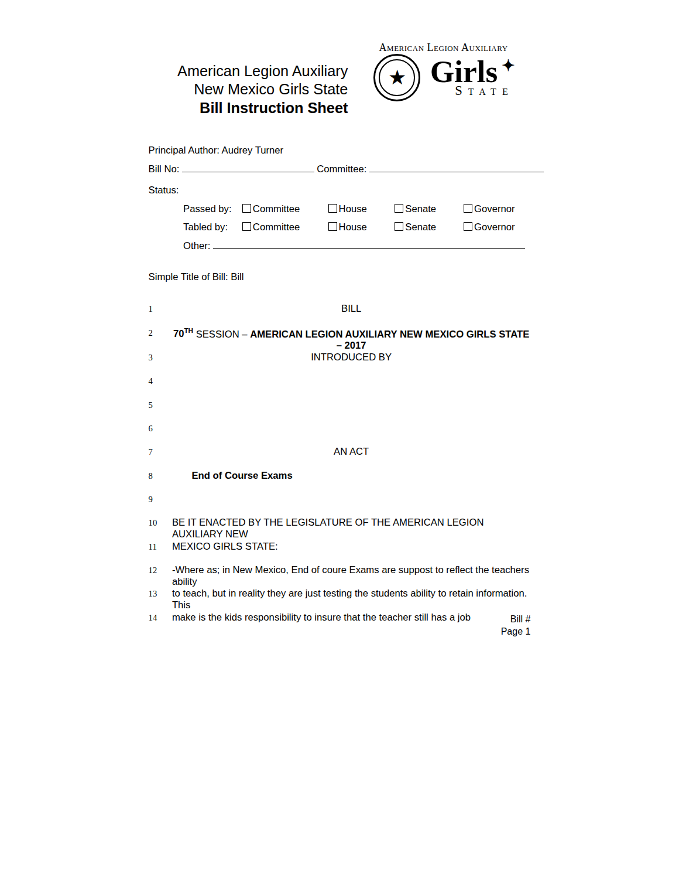American Legion Auxiliary
New Mexico Girls State
Bill Instruction Sheet
American Legion Auxiliary
★
Girls✦
State
Principal Author: Audrey Turner
Bill No: Committee:
Status:
Passed by: Committee House Senate Governor
Tabled by: Committee House Senate Governor
Other:
Simple Title of Bill: Bill
1
BILL
2
70TH SESSION – AMERICAN LEGION AUXILIARY NEW MEXICO GIRLS STATE – 2017
3
INTRODUCED BY
4
5
6
7
AN ACT
8
End of Course Exams
9
10
BE IT ENACTED BY THE LEGISLATURE OF THE AMERICAN LEGION AUXILIARY NEW
11
MEXICO GIRLS STATE:
12
-Where as; in New Mexico, End of coure Exams are suppost to reflect the teachers ability
13
to teach, but in reality they are just testing the students ability to retain information. This
14
make is the kids responsibility to insure that the teacher still has a job
Bill #
Page 1